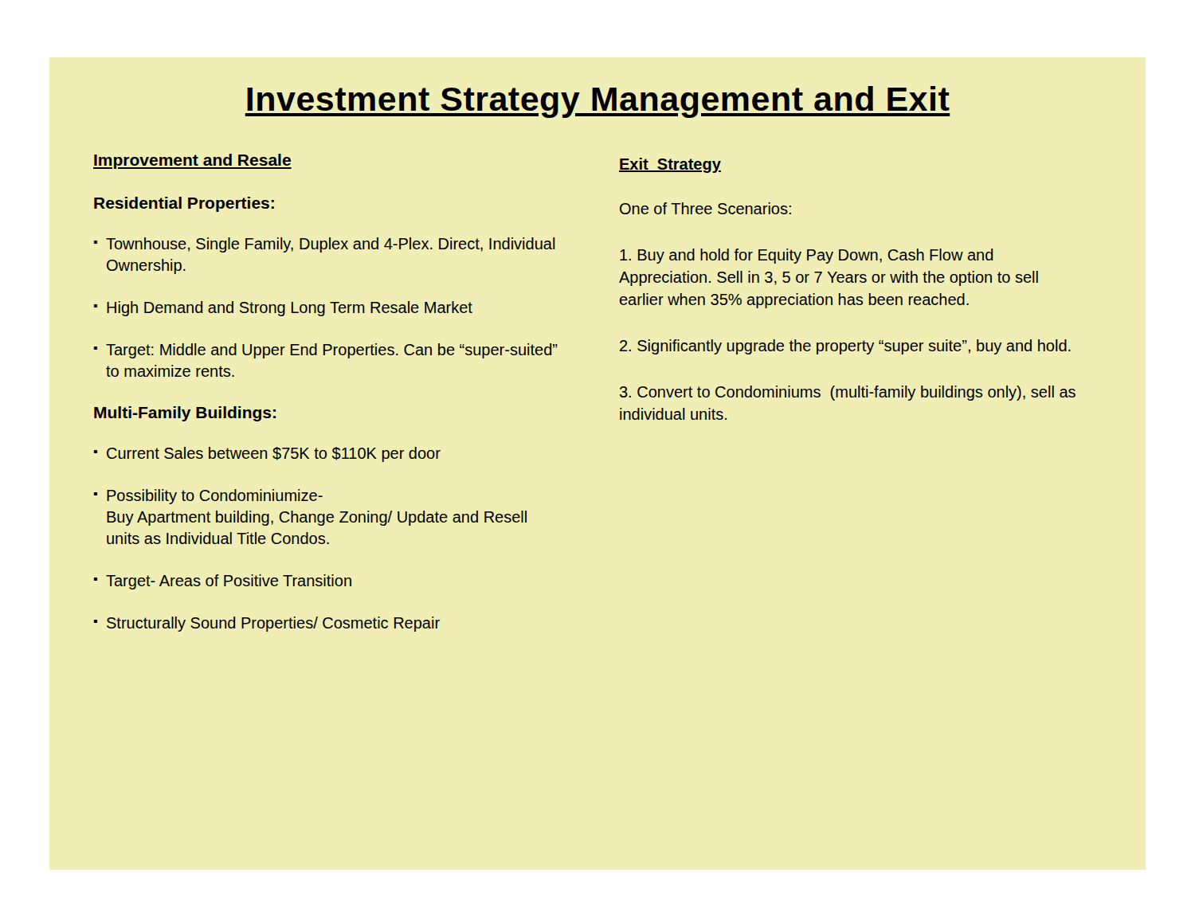Investment Strategy Management and Exit
Improvement and Resale
Residential Properties:
Townhouse, Single Family, Duplex and 4-Plex. Direct, Individual Ownership.
High Demand and Strong Long Term Resale Market
Target: Middle and Upper End Properties. Can be “super-suited” to maximize rents.
Multi-Family Buildings:
Current Sales between $75K to $110K per door
Possibility to Condominiumize-
Buy Apartment building, Change Zoning/ Update and Resell units as Individual Title Condos.
Target- Areas of Positive Transition
Structurally Sound Properties/ Cosmetic Repair
Exit Strategy
One of Three Scenarios:
1. Buy and hold for Equity Pay Down, Cash Flow and Appreciation. Sell in 3, 5 or 7 Years or with the option to sell earlier when 35% appreciation has been reached.
2. Significantly upgrade the property “super suite”, buy and hold.
3. Convert to Condominiums (multi-family buildings only), sell as individual units.